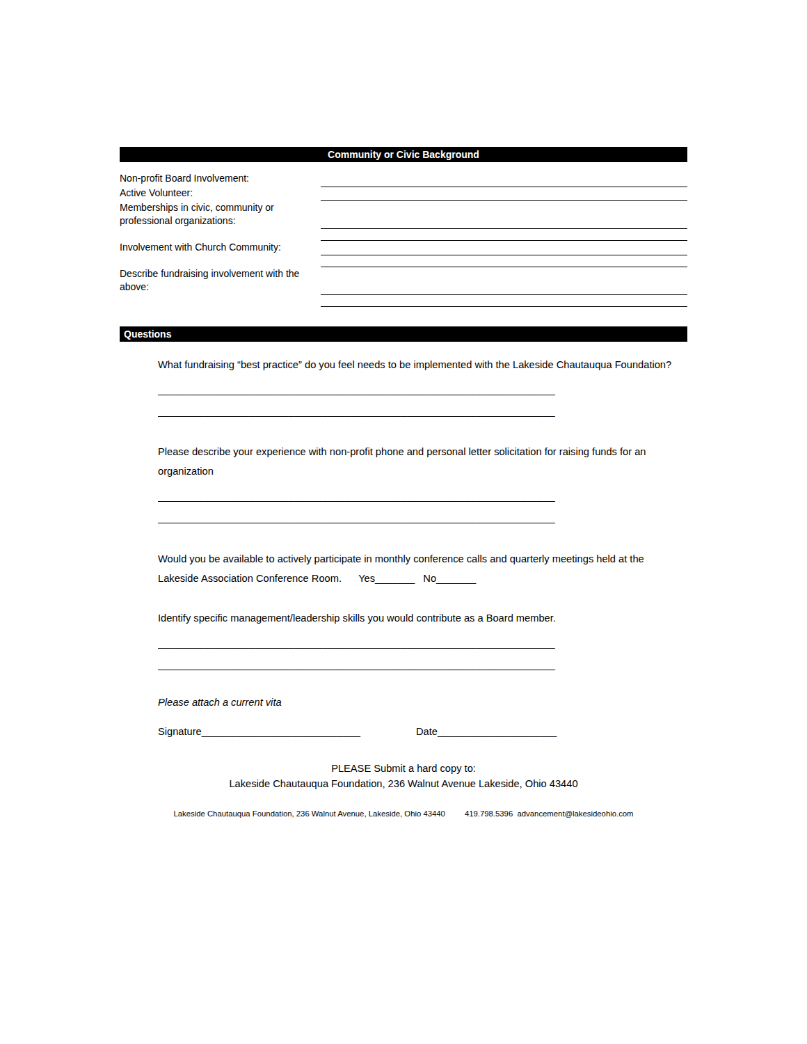Community or Civic Background
| Non-profit Board Involvement: | |
| Active Volunteer: | |
| Memberships in civic, community or professional organizations: | |
| Involvement with Church Community: | |
| Describe fundraising involvement with the above: | |
Questions
What fundraising “best practice” do you feel needs to be implemented with the Lakeside Chautauqua Foundation?
______________________________________________________________________ ______________________________________________________________________
Please describe your experience with non-profit phone and personal letter solicitation for raising funds for an organization
______________________________________________________________________ ______________________________________________________________________
Would you be available to actively participate in monthly conference calls and quarterly meetings held at the Lakeside Association Conference Room. Yes_______ No_______
Identify specific management/leadership skills you would contribute as a Board member.
______________________________________________________________________ ______________________________________________________________________
Please attach a current vita
Signature____________________________Date_____________________
PLEASE Submit a hard copy to:
Lakeside Chautauqua Foundation, 236 Walnut Avenue Lakeside, Ohio 43440
Lakeside Chautauqua Foundation, 236 Walnut Avenue, Lakeside, Ohio 43440 419.798.5396 advancement@lakesideohio.com